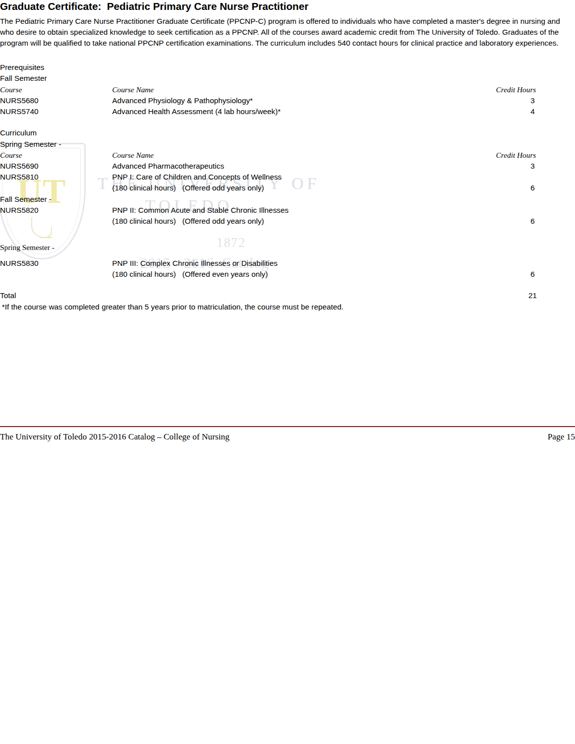UT
THE UNIVERSITY OF
TOLEDO
1872
2015 - 2016 Catalog
Graduate Certificate: Pediatric Primary Care Nurse Practitioner
The Pediatric Primary Care Nurse Practitioner Graduate Certificate (PPCNP-C) program is offered to individuals who have completed a master's degree in nursing and who desire to obtain specialized knowledge to seek certification as a PPCNP. All of the courses award academic credit from The University of Toledo. Graduates of the program will be qualified to take national PPCNP certification examinations. The curriculum includes 540 contact hours for clinical practice and laboratory experiences.
| Prerequisites | | |
| Fall Semester | | |
| Course | Course Name | Credit Hours |
| NURS5680 | Advanced Physiology & Pathophysiology* | 3 |
| NURS5740 | Advanced Health Assessment (4 lab hours/week)* | 4 |
| Curriculum | | |
| Spring Semester - | | |
| Course | Course Name | Credit Hours |
| NURS5690 | Advanced Pharmacotherapeutics | 3 |
| NURS5810 | PNP I: Care of Children and Concepts of Wellness | |
| | (180 clinical hours) (Offered odd years only) | 6 |
| Fall Semester - | | |
| NURS5820 | PNP II: Common Acute and Stable Chronic Illnesses | |
| | (180 clinical hours) (Offered odd years only) | 6 |
| Spring Semester - | | |
| NURS5830 | PNP III: Complex Chronic Illnesses or Disabilities | |
| | (180 clinical hours) (Offered even years only) | 6 |
| Total | | 21 |
*If the course was completed greater than 5 years prior to matriculation, the course must be repeated.
The University of Toledo 2015-2016 Catalog – College of Nursing
Page 15